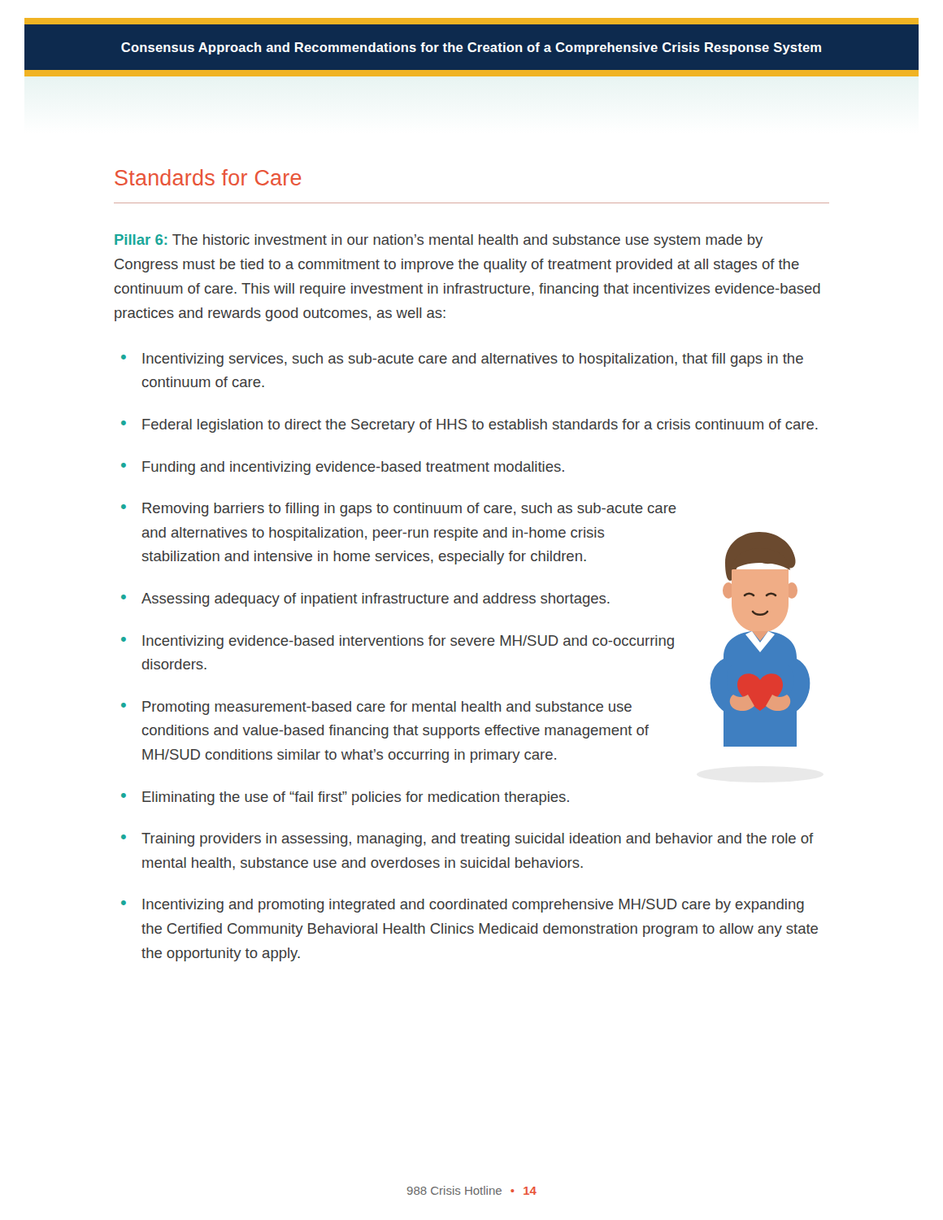Consensus Approach and Recommendations for the Creation of a Comprehensive Crisis Response System
Standards for Care
Pillar 6: The historic investment in our nation’s mental health and substance use system made by Congress must be tied to a commitment to improve the quality of treatment provided at all stages of the continuum of care. This will require investment in infrastructure, financing that incentivizes evidence-based practices and rewards good outcomes, as well as:
Incentivizing services, such as sub-acute care and alternatives to hospitalization, that fill gaps in the continuum of care.
Federal legislation to direct the Secretary of HHS to establish standards for a crisis continuum of care.
Funding and incentivizing evidence-based treatment modalities.
Removing barriers to filling in gaps to continuum of care, such as sub-acute care and alternatives to hospitalization, peer-run respite and in-home crisis stabilization and intensive in home services, especially for children.
Assessing adequacy of inpatient infrastructure and address shortages.
Incentivizing evidence-based interventions for severe MH/SUD and co-occurring disorders.
Promoting measurement-based care for mental health and substance use conditions and value-based financing that supports effective management of
MH/SUD conditions similar to what’s occurring in primary care.
Eliminating the use of “fail first” policies for medication therapies.
Training providers in assessing, managing, and treating suicidal ideation and behavior and the role of mental health, substance use and overdoses in suicidal behaviors.
Incentivizing and promoting integrated and coordinated comprehensive MH/SUD care by expanding the Certified Community Behavioral Health Clinics Medicaid demonstration program to allow any state the opportunity to apply.
988 Crisis Hotline • 14